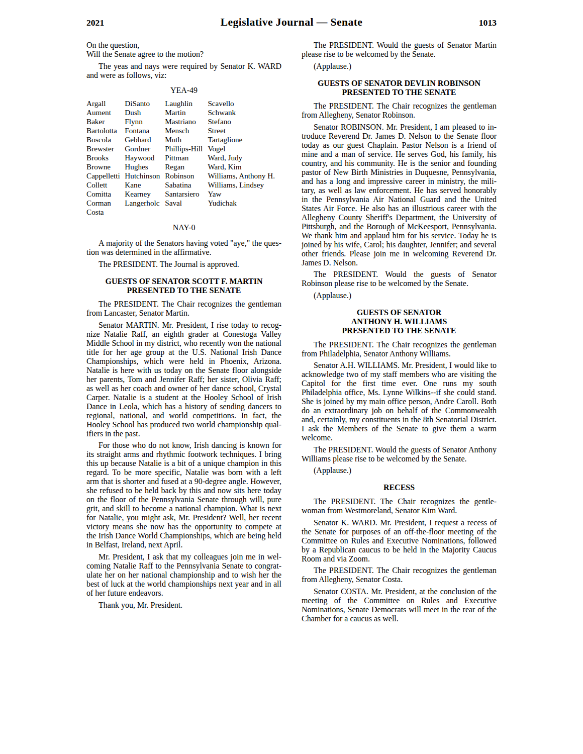2021 Legislative Journal — Senate 1013
On the question,
Will the Senate agree to the motion?
The yeas and nays were required by Senator K. WARD and were as follows, viz:
YEA-49
| Argall | DiSanto | Laughlin | Scavello |
| Aument | Dush | Martin | Schwank |
| Baker | Flynn | Mastriano | Stefano |
| Bartolotta | Fontana | Mensch | Street |
| Boscola | Gebhard | Muth | Tartaglione |
| Brewster | Gordner | Phillips-Hill | Vogel |
| Brooks | Haywood | Pittman | Ward, Judy |
| Browne | Hughes | Regan | Ward, Kim |
| Cappelletti | Hutchinson | Robinson | Williams, Anthony H. |
| Collett | Kane | Sabatina | Williams, Lindsey |
| Comitta | Kearney | Santarsiero | Yaw |
| Corman | Langerholc | Saval | Yudichak |
| Costa | | | |
NAY-0
A majority of the Senators having voted "aye," the question was determined in the affirmative.
The PRESIDENT. The Journal is approved.
Guests of Senator Scott F. Martin
Presented to the Senate
The PRESIDENT. The Chair recognizes the gentleman from Lancaster, Senator Martin.
Senator MARTIN. Mr. President, I rise today to recognize Natalie Raff, an eighth grader at Conestoga Valley Middle School in my district, who recently won the national title for her age group at the U.S. National Irish Dance Championships, which were held in Phoenix, Arizona. Natalie is here with us today on the Senate floor alongside her parents, Tom and Jennifer Raff; her sister, Olivia Raff; as well as her coach and owner of her dance school, Crystal Carper. Natalie is a student at the Hooley School of Irish Dance in Leola, which has a history of sending dancers to regional, national, and world competitions. In fact, the Hooley School has produced two world championship qualifiers in the past.
For those who do not know, Irish dancing is known for its straight arms and rhythmic footwork techniques. I bring this up because Natalie is a bit of a unique champion in this regard. To be more specific, Natalie was born with a left arm that is shorter and fused at a 90-degree angle. However, she refused to be held back by this and now sits here today on the floor of the Pennsylvania Senate through will, pure grit, and skill to become a national champion. What is next for Natalie, you might ask, Mr. President? Well, her recent victory means she now has the opportunity to compete at the Irish Dance World Championships, which are being held in Belfast, Ireland, next April.
Mr. President, I ask that my colleagues join me in welcoming Natalie Raff to the Pennsylvania Senate to congratulate her on her national championship and to wish her the best of luck at the world championships next year and in all of her future endeavors.
Thank you, Mr. President.
The PRESIDENT. Would the guests of Senator Martin please rise to be welcomed by the Senate.
(Applause.)
Guests of Senator Devlin Robinson
Presented to the Senate
The PRESIDENT. The Chair recognizes the gentleman from Allegheny, Senator Robinson.
Senator ROBINSON. Mr. President, I am pleased to introduce Reverend Dr. James D. Nelson to the Senate floor today as our guest Chaplain. Pastor Nelson is a friend of mine and a man of service. He serves God, his family, his country, and his community. He is the senior and founding pastor of New Birth Ministries in Duquesne, Pennsylvania, and has a long and impressive career in ministry, the military, as well as law enforcement. He has served honorably in the Pennsylvania Air National Guard and the United States Air Force. He also has an illustrious career with the Allegheny County Sheriff's Department, the University of Pittsburgh, and the Borough of McKeesport, Pennsylvania. We thank him and applaud him for his service. Today he is joined by his wife, Carol; his daughter, Jennifer; and several other friends. Please join me in welcoming Reverend Dr. James D. Nelson.
The PRESIDENT. Would the guests of Senator Robinson please rise to be welcomed by the Senate.
(Applause.)
Guests of Senator
Anthony H. Williams
Presented to the Senate
The PRESIDENT. The Chair recognizes the gentleman from Philadelphia, Senator Anthony Williams.
Senator A.H. WILLIAMS. Mr. President, I would like to acknowledge two of my staff members who are visiting the Capitol for the first time ever. One runs my south Philadelphia office, Ms. Lynne Wilkins--if she could stand. She is joined by my main office person, Andre Caroll. Both do an extraordinary job on behalf of the Commonwealth and, certainly, my constituents in the 8th Senatorial District. I ask the Members of the Senate to give them a warm welcome.
The PRESIDENT. Would the guests of Senator Anthony Williams please rise to be welcomed by the Senate.
(Applause.)
Recess
The PRESIDENT. The Chair recognizes the gentlewoman from Westmoreland, Senator Kim Ward.
Senator K. WARD. Mr. President, I request a recess of the Senate for purposes of an off-the-floor meeting of the Committee on Rules and Executive Nominations, followed by a Republican caucus to be held in the Majority Caucus Room and via Zoom.
The PRESIDENT. The Chair recognizes the gentleman from Allegheny, Senator Costa.
Senator COSTA. Mr. President, at the conclusion of the meeting of the Committee on Rules and Executive Nominations, Senate Democrats will meet in the rear of the Chamber for a caucus as well.